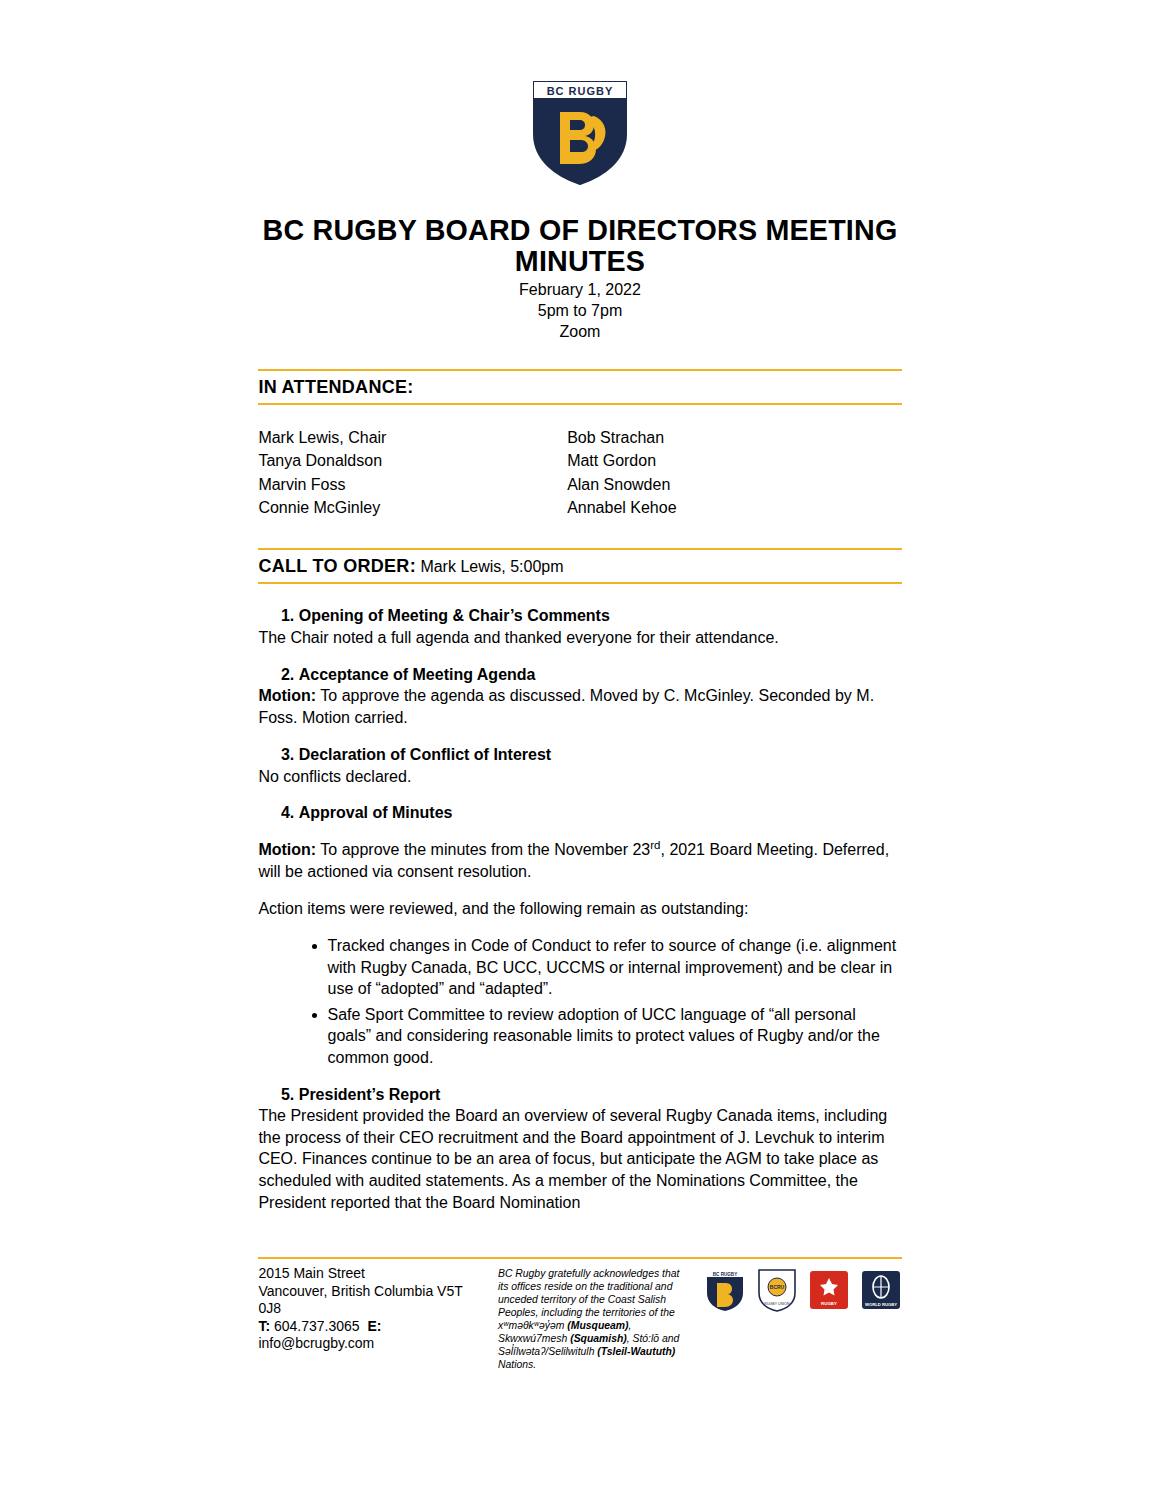BC RUGBY
BC Rugby Board of Directors Meeting Minutes
February 1, 2022
5pm to 7pm
Zoom
In Attendance:
| Mark Lewis, Chair | Bob Strachan |
| Tanya Donaldson | Matt Gordon |
| Marvin Foss | Alan Snowden |
| Connie McGinley | Annabel Kehoe |
Call to Order: Mark Lewis, 5:00pm
Opening of Meeting & Chair’s Comments
The Chair noted a full agenda and thanked everyone for their attendance.
Acceptance of Meeting Agenda
Motion: To approve the agenda as discussed. Moved by C. McGinley. Seconded by M. Foss. Motion carried.
Declaration of Conflict of Interest
No conflicts declared.
Approval of Minutes
Motion: To approve the minutes from the November 23rd, 2021 Board Meeting. Deferred, will be actioned via consent resolution.
Action items were reviewed, and the following remain as outstanding:
Tracked changes in Code of Conduct to refer to source of change (i.e. alignment with Rugby Canada, BC UCC, UCCMS or internal improvement) and be clear in use of “adopted” and “adapted”.
Safe Sport Committee to review adoption of UCC language of “all personal goals” and considering reasonable limits to protect values of Rugby and/or the common good.
President’s Report
The President provided the Board an overview of several Rugby Canada items, including the process of their CEO recruitment and the Board appointment of J. Levchuk to interim CEO. Finances continue to be an area of focus, but anticipate the AGM to take place as scheduled with audited statements. As a member of the Nominations Committee, the President reported that the Board Nomination
2015 Main Street
Vancouver, British Columbia V5T 0J8
T: 604.737.3065 E: info@bcrugby.com
BC Rugby gratefully acknowledges that its offices reside on the traditional and unceded territory of the Coast Salish Peoples, including the territories of the xʷməθkʷəy̓əm (Musqueam), Skwxwú7mesh (Squamish), Stó:lō and Səl̓ílwətaʔ/Selilwitulh (Tsleil-Waututh) Nations.
BC RUGBY BCRU RUGBY UNION RUGBY WORLD RUGBY